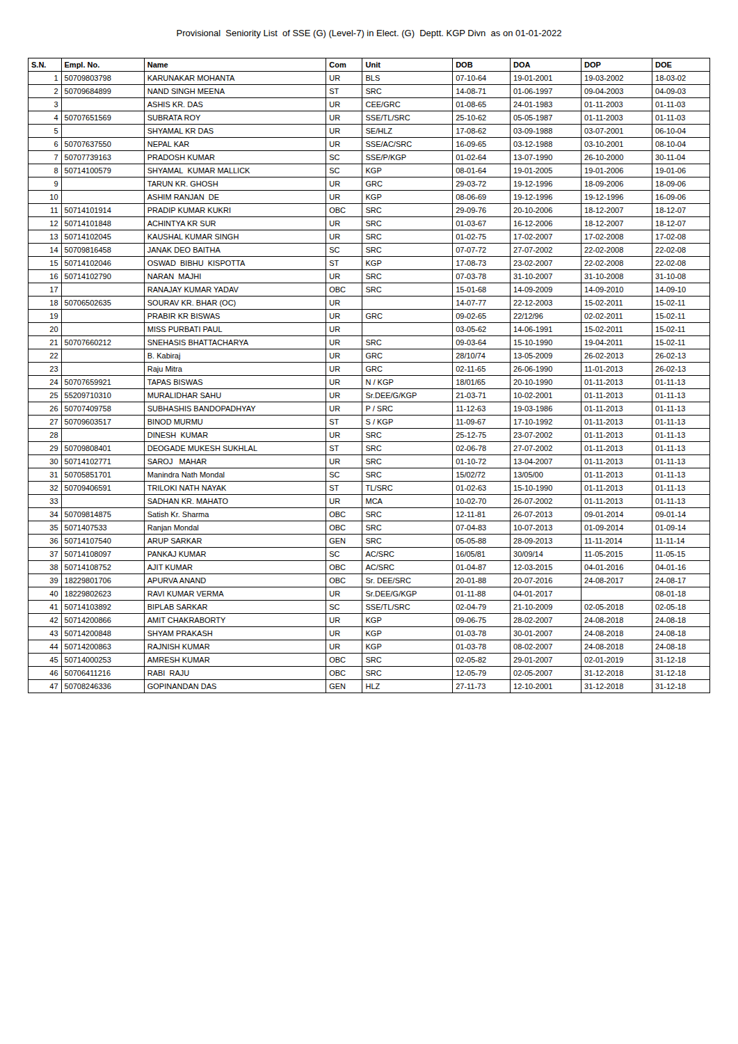Provisional Seniority List of SSE (G) (Level-7) in Elect. (G) Deptt. KGP Divn as on 01-01-2022
| S.N. | Empl. No. | Name | Com | Unit | DOB | DOA | DOP | DOE |
| --- | --- | --- | --- | --- | --- | --- | --- | --- |
| 1 | 50709803798 | KARUNAKAR MOHANTA | UR | BLS | 07-10-64 | 19-01-2001 | 19-03-2002 | 18-03-02 |
| 2 | 50709684899 | NAND SINGH MEENA | ST | SRC | 14-08-71 | 01-06-1997 | 09-04-2003 | 04-09-03 |
| 3 | | ASHIS KR. DAS | UR | CEE/GRC | 01-08-65 | 24-01-1983 | 01-11-2003 | 01-11-03 |
| 4 | 50707651569 | SUBRATA ROY | UR | SSE/TL/SRC | 25-10-62 | 05-05-1987 | 01-11-2003 | 01-11-03 |
| 5 | | SHYAMAL KR DAS | UR | SE/HLZ | 17-08-62 | 03-09-1988 | 03-07-2001 | 06-10-04 |
| 6 | 50707637550 | NEPAL KAR | UR | SSE/AC/SRC | 16-09-65 | 03-12-1988 | 03-10-2001 | 08-10-04 |
| 7 | 50707739163 | PRADOSH KUMAR | SC | SSE/P/KGP | 01-02-64 | 13-07-1990 | 26-10-2000 | 30-11-04 |
| 8 | 50714100579 | SHYAMAL KUMAR MALLICK | SC | KGP | 08-01-64 | 19-01-2005 | 19-01-2006 | 19-01-06 |
| 9 | | TARUN KR. GHOSH | UR | GRC | 29-03-72 | 19-12-1996 | 18-09-2006 | 18-09-06 |
| 10 | | ASHIM RANJAN DE | UR | KGP | 08-06-69 | 19-12-1996 | 19-12-1996 | 16-09-06 |
| 11 | 50714101914 | PRADIP KUMAR KUKRI | OBC | SRC | 29-09-76 | 20-10-2006 | 18-12-2007 | 18-12-07 |
| 12 | 50714101848 | ACHINTYA KR SUR | UR | SRC | 01-03-67 | 16-12-2006 | 18-12-2007 | 18-12-07 |
| 13 | 50714102045 | KAUSHAL KUMAR SINGH | UR | SRC | 01-02-75 | 17-02-2007 | 17-02-2008 | 17-02-08 |
| 14 | 50709816458 | JANAK DEO BAITHA | SC | SRC | 07-07-72 | 27-07-2002 | 22-02-2008 | 22-02-08 |
| 15 | 50714102046 | OSWAD BIBHU KISPOTTA | ST | KGP | 17-08-73 | 23-02-2007 | 22-02-2008 | 22-02-08 |
| 16 | 50714102790 | NARAN MAJHI | UR | SRC | 07-03-78 | 31-10-2007 | 31-10-2008 | 31-10-08 |
| 17 | | RANAJAY KUMAR YADAV | OBC | SRC | 15-01-68 | 14-09-2009 | 14-09-2010 | 14-09-10 |
| 18 | 50706502635 | SOURAV KR. BHAR (OC) | UR | | 14-07-77 | 22-12-2003 | 15-02-2011 | 15-02-11 |
| 19 | | PRABIR KR BISWAS | UR | GRC | 09-02-65 | 22/12/96 | 02-02-2011 | 15-02-11 |
| 20 | | MISS PURBATI PAUL | UR | | 03-05-62 | 14-06-1991 | 15-02-2011 | 15-02-11 |
| 21 | 50707660212 | SNEHASIS BHATTACHARYA | UR | SRC | 09-03-64 | 15-10-1990 | 19-04-2011 | 15-02-11 |
| 22 | | B. Kabiraj | UR | GRC | 28/10/74 | 13-05-2009 | 26-02-2013 | 26-02-13 |
| 23 | | Raju Mitra | UR | GRC | 02-11-65 | 26-06-1990 | 11-01-2013 | 26-02-13 |
| 24 | 50707659921 | TAPAS BISWAS | UR | N / KGP | 18/01/65 | 20-10-1990 | 01-11-2013 | 01-11-13 |
| 25 | 55209710310 | MURALIDHAR SAHU | UR | Sr.DEE/G/KGP | 21-03-71 | 10-02-2001 | 01-11-2013 | 01-11-13 |
| 26 | 50707409758 | SUBHASHIS BANDOPADHYAY | UR | P / SRC | 11-12-63 | 19-03-1986 | 01-11-2013 | 01-11-13 |
| 27 | 50709603517 | BINOD MURMU | ST | S / KGP | 11-09-67 | 17-10-1992 | 01-11-2013 | 01-11-13 |
| 28 | | DINESH KUMAR | UR | SRC | 25-12-75 | 23-07-2002 | 01-11-2013 | 01-11-13 |
| 29 | 50709808401 | DEOGADE MUKESH SUKHLAL | ST | SRC | 02-06-78 | 27-07-2002 | 01-11-2013 | 01-11-13 |
| 30 | 50714102771 | SAROJ MAHAR | UR | SRC | 01-10-72 | 13-04-2007 | 01-11-2013 | 01-11-13 |
| 31 | 50705851701 | Manindra Nath Mondal | SC | SRC | 15/02/72 | 13/05/00 | 01-11-2013 | 01-11-13 |
| 32 | 50709406591 | TRILOKI NATH NAYAK | ST | TL/SRC | 01-02-63 | 15-10-1990 | 01-11-2013 | 01-11-13 |
| 33 | | SADHAN KR. MAHATO | UR | MCA | 10-02-70 | 26-07-2002 | 01-11-2013 | 01-11-13 |
| 34 | 50709814875 | Satish Kr. Sharma | OBC | SRC | 12-11-81 | 26-07-2013 | 09-01-2014 | 09-01-14 |
| 35 | 5071407533 | Ranjan Mondal | OBC | SRC | 07-04-83 | 10-07-2013 | 01-09-2014 | 01-09-14 |
| 36 | 50714107540 | ARUP SARKAR | GEN | SRC | 05-05-88 | 28-09-2013 | 11-11-2014 | 11-11-14 |
| 37 | 50714108097 | PANKAJ KUMAR | SC | AC/SRC | 16/05/81 | 30/09/14 | 11-05-2015 | 11-05-15 |
| 38 | 50714108752 | AJIT KUMAR | OBC | AC/SRC | 01-04-87 | 12-03-2015 | 04-01-2016 | 04-01-16 |
| 39 | 18229801706 | APURVA ANAND | OBC | Sr. DEE/SRC | 20-01-88 | 20-07-2016 | 24-08-2017 | 24-08-17 |
| 40 | 18229802623 | RAVI KUMAR VERMA | UR | Sr.DEE/G/KGP | 01-11-88 | 04-01-2017 | | 08-01-18 |
| 41 | 50714103892 | BIPLAB SARKAR | SC | SSE/TL/SRC | 02-04-79 | 21-10-2009 | 02-05-2018 | 02-05-18 |
| 42 | 50714200866 | AMIT CHAKRABORTY | UR | KGP | 09-06-75 | 28-02-2007 | 24-08-2018 | 24-08-18 |
| 43 | 50714200848 | SHYAM PRAKASH | UR | KGP | 01-03-78 | 30-01-2007 | 24-08-2018 | 24-08-18 |
| 44 | 50714200863 | RAJNISH KUMAR | UR | KGP | 01-03-78 | 08-02-2007 | 24-08-2018 | 24-08-18 |
| 45 | 50714000253 | AMRESH KUMAR | OBC | SRC | 02-05-82 | 29-01-2007 | 02-01-2019 | 31-12-18 |
| 46 | 50706411216 | RABI RAJU | OBC | SRC | 12-05-79 | 02-05-2007 | 31-12-2018 | 31-12-18 |
| 47 | 50708246336 | GOPINANDAN DAS | GEN | HLZ | 27-11-73 | 12-10-2001 | 31-12-2018 | 31-12-18 |